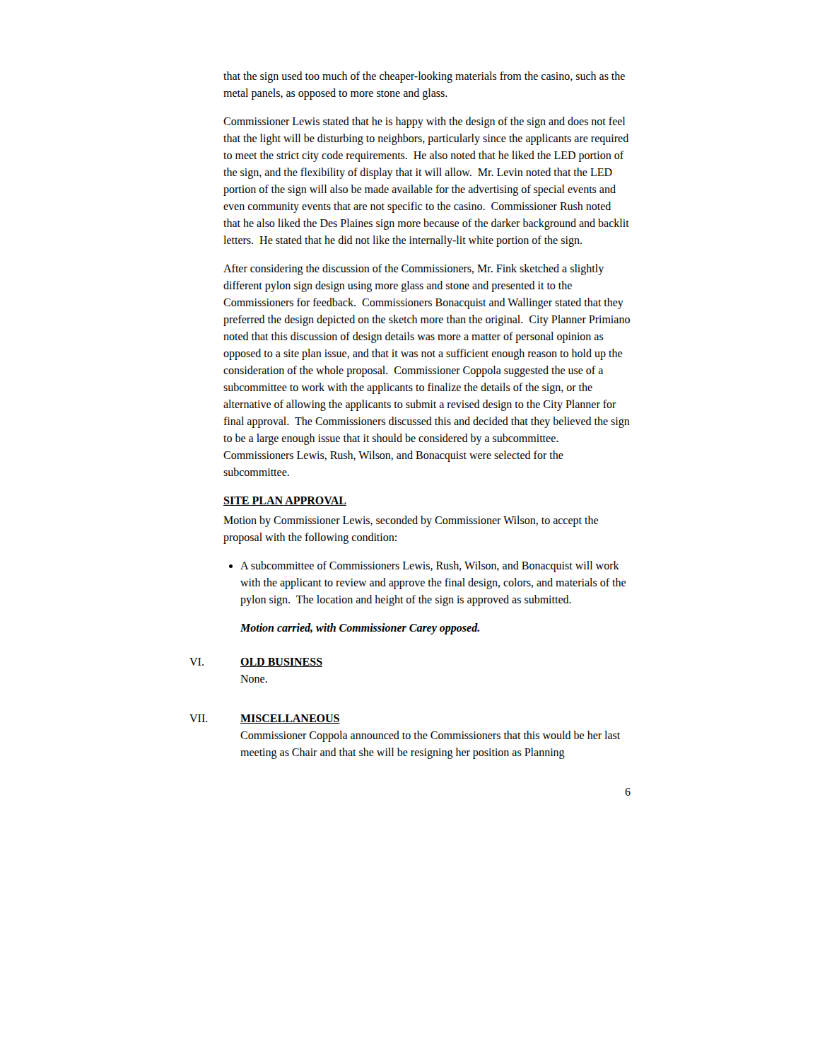that the sign used too much of the cheaper-looking materials from the casino, such as the metal panels, as opposed to more stone and glass.
Commissioner Lewis stated that he is happy with the design of the sign and does not feel that the light will be disturbing to neighbors, particularly since the applicants are required to meet the strict city code requirements. He also noted that he liked the LED portion of the sign, and the flexibility of display that it will allow. Mr. Levin noted that the LED portion of the sign will also be made available for the advertising of special events and even community events that are not specific to the casino. Commissioner Rush noted that he also liked the Des Plaines sign more because of the darker background and backlit letters. He stated that he did not like the internally-lit white portion of the sign.
After considering the discussion of the Commissioners, Mr. Fink sketched a slightly different pylon sign design using more glass and stone and presented it to the Commissioners for feedback. Commissioners Bonacquist and Wallinger stated that they preferred the design depicted on the sketch more than the original. City Planner Primiano noted that this discussion of design details was more a matter of personal opinion as opposed to a site plan issue, and that it was not a sufficient enough reason to hold up the consideration of the whole proposal. Commissioner Coppola suggested the use of a subcommittee to work with the applicants to finalize the details of the sign, or the alternative of allowing the applicants to submit a revised design to the City Planner for final approval. The Commissioners discussed this and decided that they believed the sign to be a large enough issue that it should be considered by a subcommittee. Commissioners Lewis, Rush, Wilson, and Bonacquist were selected for the subcommittee.
SITE PLAN APPROVAL
Motion by Commissioner Lewis, seconded by Commissioner Wilson, to accept the proposal with the following condition:
A subcommittee of Commissioners Lewis, Rush, Wilson, and Bonacquist will work with the applicant to review and approve the final design, colors, and materials of the pylon sign. The location and height of the sign is approved as submitted.
Motion carried, with Commissioner Carey opposed.
VI.
OLD BUSINESS
None.
VII.
MISCELLANEOUS
Commissioner Coppola announced to the Commissioners that this would be her last meeting as Chair and that she will be resigning her position as Planning
6